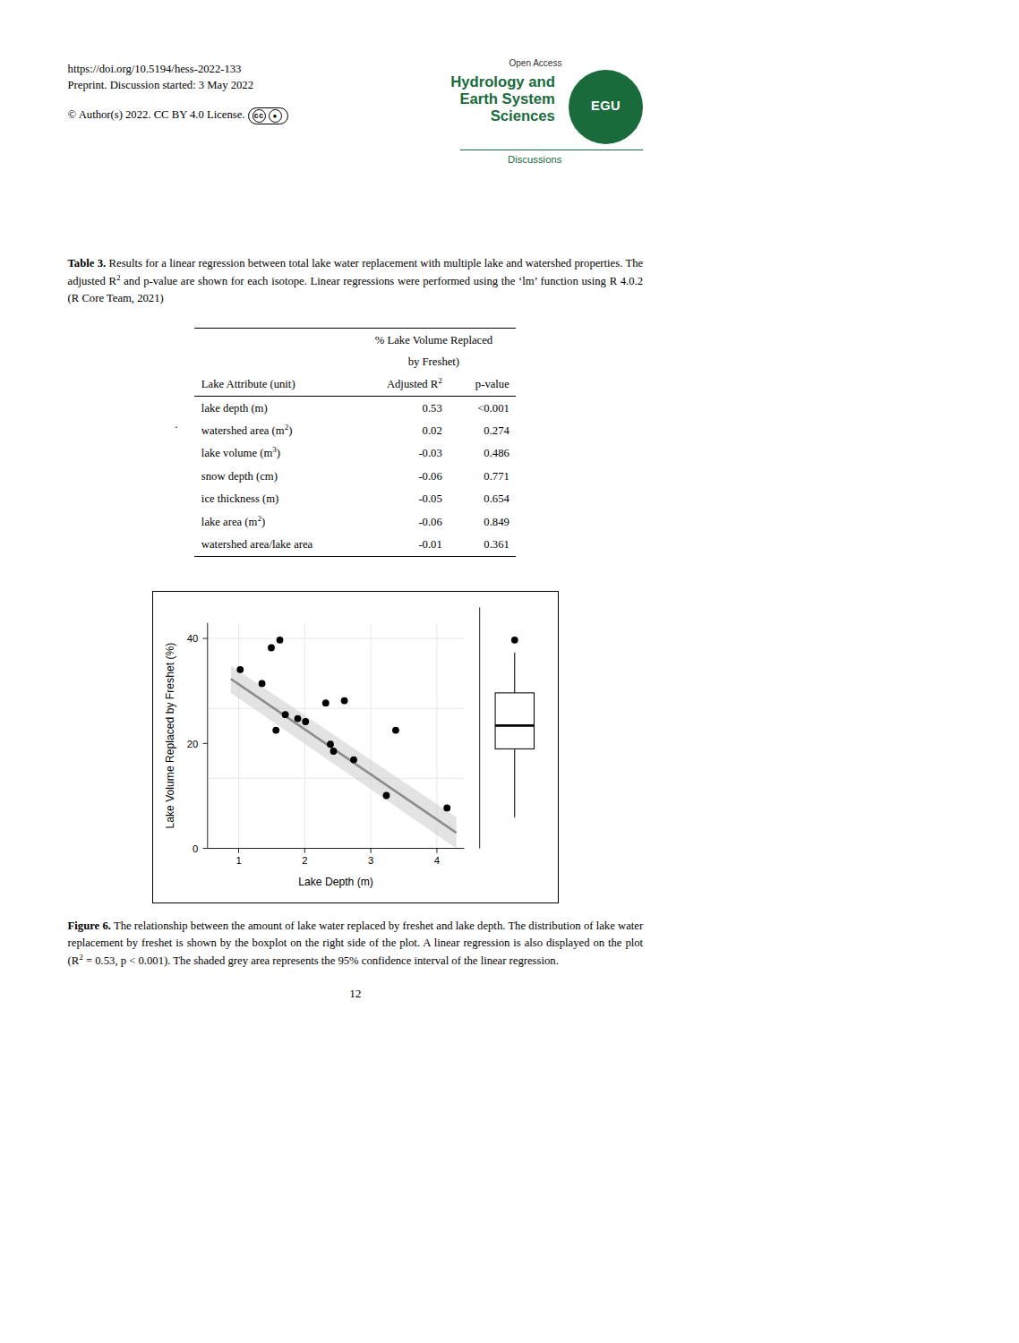https://doi.org/10.5194/hess-2022-133
Preprint. Discussion started: 3 May 2022
© Author(s) 2022. CC BY 4.0 License.
cc●
Open Access
Hydrology and
Earth System
Sciences
EGU
Discussions
Table 3. Results for a linear regression between total lake water replacement with multiple lake and watershed properties. The adjusted R2 and p-value are shown for each isotope. Linear regressions were performed using the ‘lm’ function using R 4.0.2 (R Core Team, 2021)
| | % Lake Volume Replaced |
| --- | --- |
| | by Freshet) |
| Lake Attribute (unit) | Adjusted R 2 | p-value |
| lake depth (m) | 0.53 | <0.001 |
| watershed area (m 2 ) | 0.02 | 0.274 |
| lake volume (m 3 ) | -0.03 | 0.486 |
| snow depth (cm) | -0.06 | 0.771 |
| ice thickness (m) | -0.05 | 0.654 |
| lake area (m 2 ) | -0.06 | 0.849 |
| watershed area/lake area | -0.01 | 0.361 |
1 2 3 4 0 20 40 Lake Depth (m) Lake Volume Replaced by Freshet (%)
Figure 6. The relationship between the amount of lake water replaced by freshet and lake depth. The distribution of lake water replacement by freshet is shown by the boxplot on the right side of the plot. A linear regression is also displayed on the plot (R2 = 0.53, p < 0.001). The shaded grey area represents the 95% confidence interval of the linear regression.
12